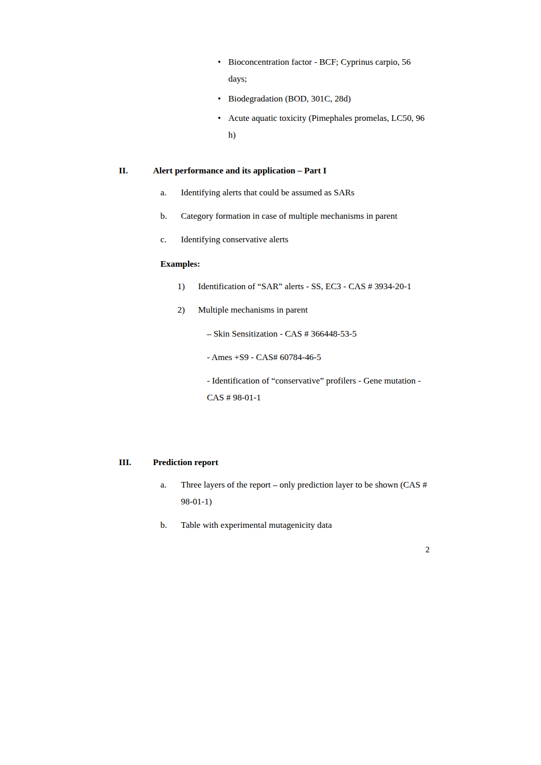Bioconcentration factor - BCF; Cyprinus carpio, 56 days;
Biodegradation (BOD, 301C, 28d)
Acute aquatic toxicity (Pimephales promelas, LC50, 96 h)
II. Alert performance and its application – Part I
a. Identifying alerts that could be assumed as SARs
b. Category formation in case of multiple mechanisms in parent
c. Identifying conservative alerts
Examples:
1) Identification of “SAR” alerts - SS, EC3 - CAS # 3934-20-1
2) Multiple mechanisms in parent
– Skin Sensitization - CAS # 366448-53-5
- Ames +S9 - CAS# 60784-46-5
- Identification of “conservative” profilers - Gene mutation - CAS # 98-01-1
III. Prediction report
a. Three layers of the report – only prediction layer to be shown (CAS # 98-01-1)
b. Table with experimental mutagenicity data
2